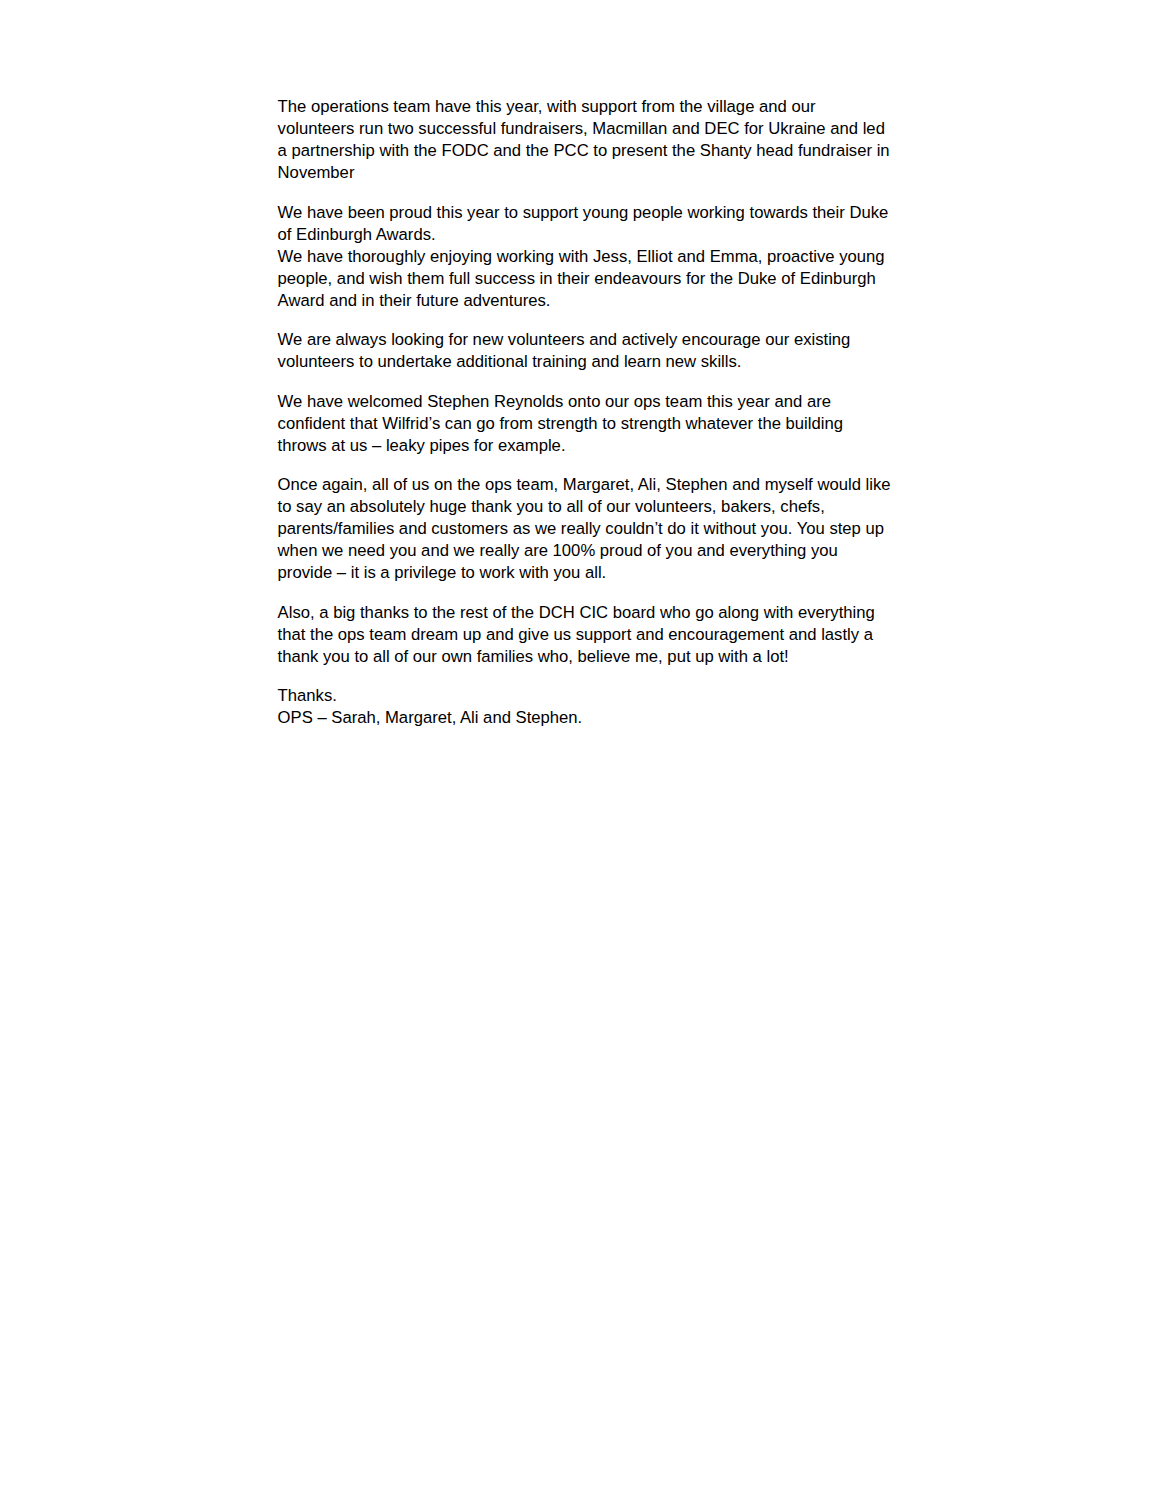The operations team have this year, with support from the village and our volunteers run two successful fundraisers, Macmillan and DEC for Ukraine and led a partnership with the FODC and the PCC to present the Shanty head fundraiser in November
We have been proud this year to support young people working towards their Duke of Edinburgh Awards.
We have thoroughly enjoying working with Jess, Elliot and Emma, proactive young people, and wish them full success in their endeavours for the Duke of Edinburgh Award and in their future adventures.
We are always looking for new volunteers and actively encourage our existing volunteers to undertake additional training and learn new skills.
We have welcomed Stephen Reynolds onto our ops team this year and are confident that Wilfrid’s can go from strength to strength whatever the building throws at us – leaky pipes for example.
Once again, all of us on the ops team, Margaret, Ali, Stephen and myself would like to say an absolutely huge thank you to all of our volunteers, bakers, chefs, parents/families and customers as we really couldn’t do it without you. You step up when we need you and we really are 100% proud of you and everything you provide – it is a privilege to work with you all.
Also, a big thanks to the rest of the DCH CIC board who go along with everything that the ops team dream up and give us support and encouragement and lastly a thank you to all of our own families who, believe me, put up with a lot!
Thanks.
OPS – Sarah, Margaret, Ali and Stephen.